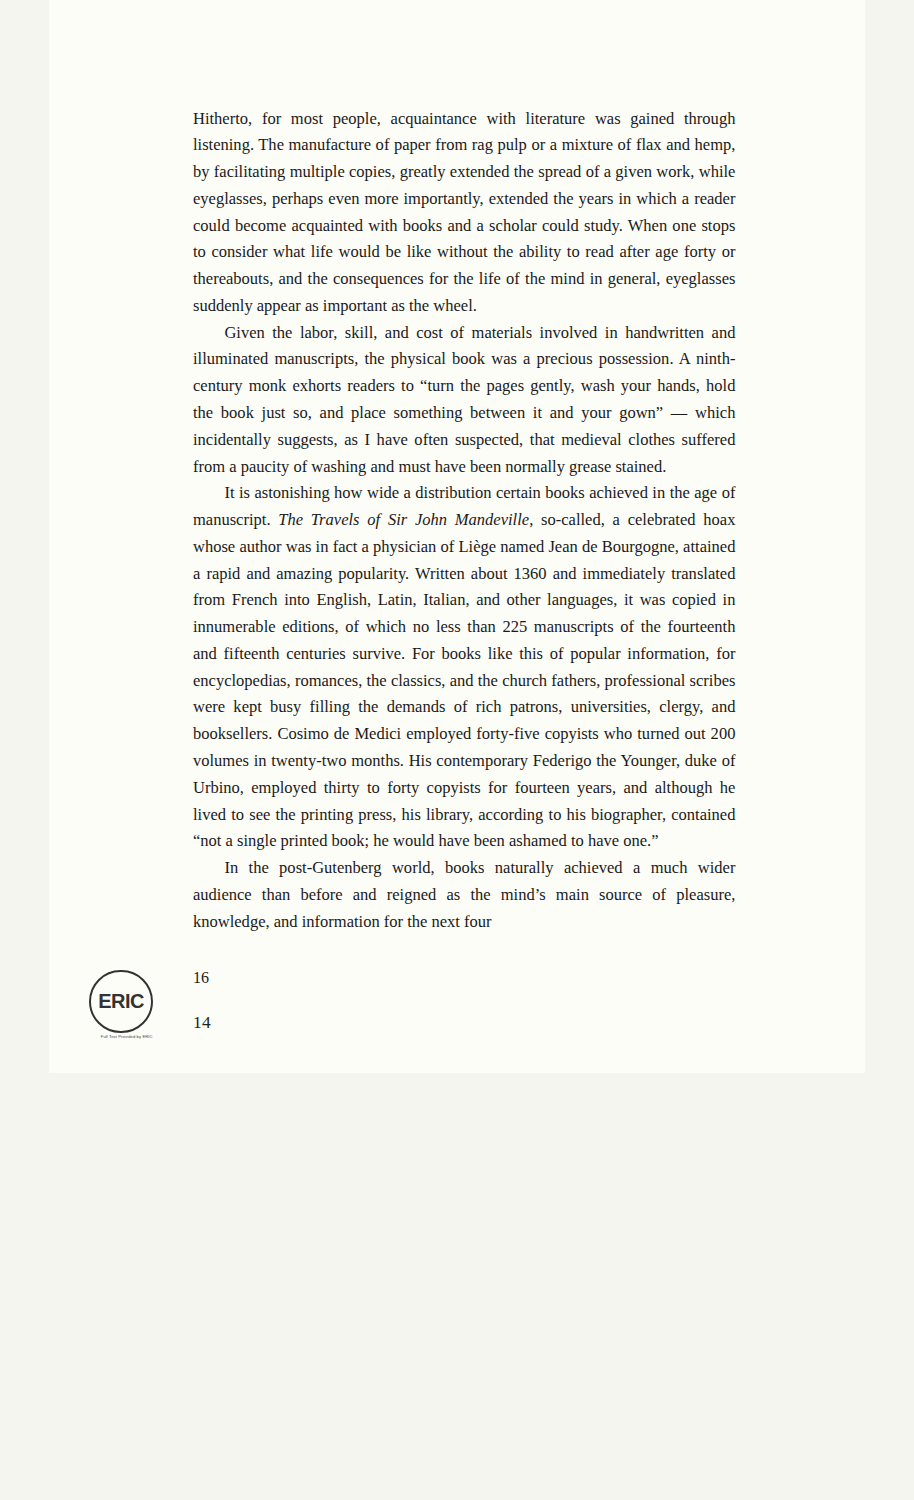Hitherto, for most people, acquaintance with literature was gained through listening. The manufacture of paper from rag pulp or a mixture of flax and hemp, by facilitating multiple copies, greatly extended the spread of a given work, while eyeglasses, perhaps even more importantly, extended the years in which a reader could become acquainted with books and a scholar could study. When one stops to consider what life would be like without the ability to read after age forty or thereabouts, and the consequences for the life of the mind in general, eyeglasses suddenly appear as important as the wheel.
Given the labor, skill, and cost of materials involved in handwritten and illuminated manuscripts, the physical book was a precious possession. A ninth-century monk exhorts readers to “turn the pages gently, wash your hands, hold the book just so, and place something between it and your gown” — which incidentally suggests, as I have often suspected, that medieval clothes suffered from a paucity of washing and must have been normally grease stained.
It is astonishing how wide a distribution certain books achieved in the age of manuscript. The Travels of Sir John Mandeville, so-called, a celebrated hoax whose author was in fact a physician of Liège named Jean de Bourgogne, attained a rapid and amazing popularity. Written about 1360 and immediately translated from French into English, Latin, Italian, and other languages, it was copied in innumerable editions, of which no less than 225 manuscripts of the fourteenth and fifteenth centuries survive. For books like this of popular information, for encyclopedias, romances, the classics, and the church fathers, professional scribes were kept busy filling the demands of rich patrons, universities, clergy, and booksellers. Cosimo de Medici employed forty-five copyists who turned out 200 volumes in twenty-two months. His contemporary Federigo the Younger, duke of Urbino, employed thirty to forty copyists for fourteen years, and although he lived to see the printing press, his library, according to his biographer, contained “not a single printed book; he would have been ashamed to have one.”
In the post-Gutenberg world, books naturally achieved a much wider audience than before and reigned as the mind’s main source of pleasure, knowledge, and information for the next four
16
14
ERIC
Full Text Provided by ERIC